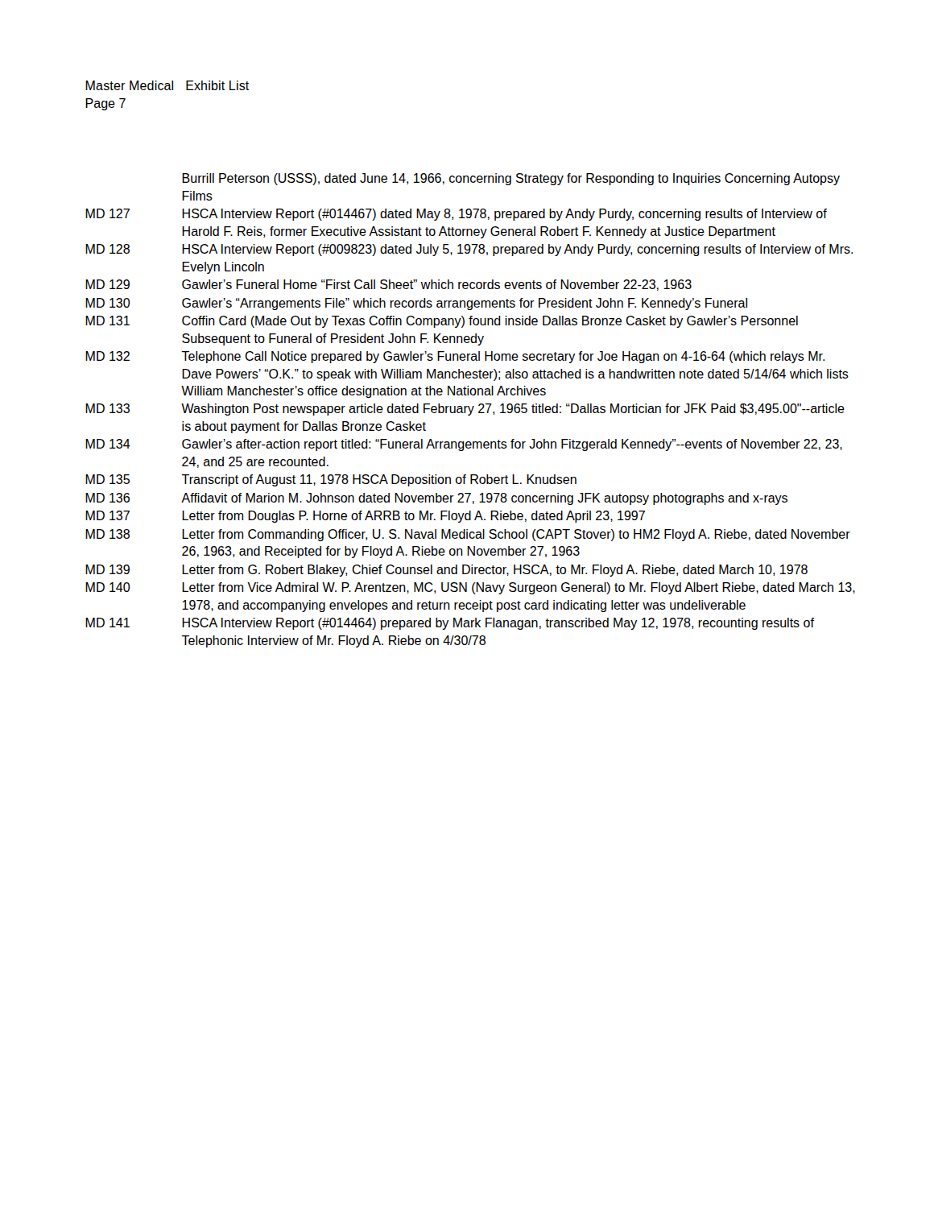Master Medical Exhibit List
Page 7
| | Burrill Peterson (USSS), dated June 14, 1966, concerning Strategy for Responding to Inquiries Concerning Autopsy Films |
| MD 127 | HSCA Interview Report (#014467) dated May 8, 1978, prepared by Andy Purdy, concerning results of Interview of Harold F. Reis, former Executive Assistant to Attorney General Robert F. Kennedy at Justice Department |
| MD 128 | HSCA Interview Report (#009823) dated July 5, 1978, prepared by Andy Purdy, concerning results of Interview of Mrs. Evelyn Lincoln |
| MD 129 | Gawler’s Funeral Home “First Call Sheet” which records events of November 22-23, 1963 |
| MD 130 | Gawler’s “Arrangements File” which records arrangements for President John F. Kennedy’s Funeral |
| MD 131 | Coffin Card (Made Out by Texas Coffin Company) found inside Dallas Bronze Casket by Gawler’s Personnel Subsequent to Funeral of President John F. Kennedy |
| MD 132 | Telephone Call Notice prepared by Gawler’s Funeral Home secretary for Joe Hagan on 4-16-64 (which relays Mr. Dave Powers’ “O.K.” to speak with William Manchester); also attached is a handwritten note dated 5/14/64 which lists William Manchester’s office designation at the National Archives |
| MD 133 | Washington Post newspaper article dated February 27, 1965 titled: “Dallas Mortician for JFK Paid $3,495.00"--article is about payment for Dallas Bronze Casket |
| MD 134 | Gawler’s after-action report titled: “Funeral Arrangements for John Fitzgerald Kennedy”--events of November 22, 23, 24, and 25 are recounted. |
| MD 135 | Transcript of August 11, 1978 HSCA Deposition of Robert L. Knudsen |
| MD 136 | Affidavit of Marion M. Johnson dated November 27, 1978 concerning JFK autopsy photographs and x-rays |
| MD 137 | Letter from Douglas P. Horne of ARRB to Mr. Floyd A. Riebe, dated April 23, 1997 |
| MD 138 | Letter from Commanding Officer, U. S. Naval Medical School (CAPT Stover) to HM2 Floyd A. Riebe, dated November 26, 1963, and Receipted for by Floyd A. Riebe on November 27, 1963 |
| MD 139 | Letter from G. Robert Blakey, Chief Counsel and Director, HSCA, to Mr. Floyd A. Riebe, dated March 10, 1978 |
| MD 140 | Letter from Vice Admiral W. P. Arentzen, MC, USN (Navy Surgeon General) to Mr. Floyd Albert Riebe, dated March 13, 1978, and accompanying envelopes and return receipt post card indicating letter was undeliverable |
| MD 141 | HSCA Interview Report (#014464) prepared by Mark Flanagan, transcribed May 12, 1978, recounting results of Telephonic Interview of Mr. Floyd A. Riebe on 4/30/78 |